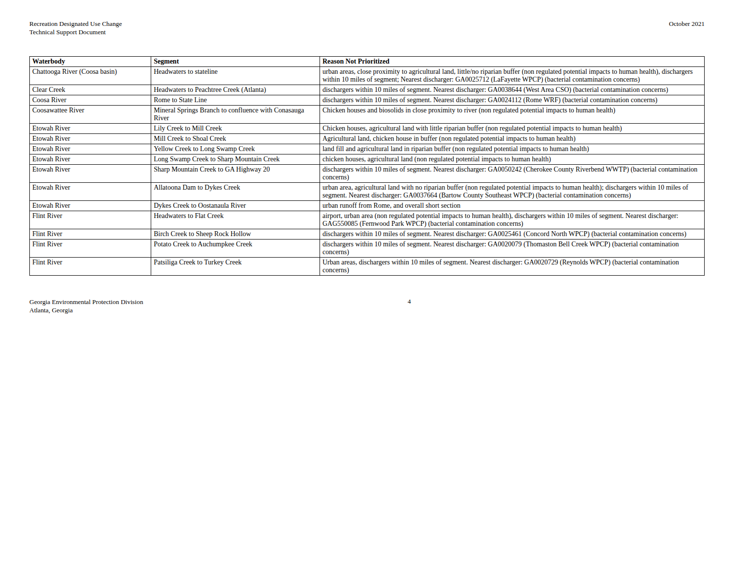Recreation Designated Use Change
Technical Support Document
October 2021
| Waterbody | Segment | Reason Not Prioritized |
| --- | --- | --- |
| Chattooga River (Coosa basin) | Headwaters to stateline | urban areas, close proximity to agricultural land, little/no riparian buffer (non regulated potential impacts to human health), dischargers within 10 miles of segment; Nearest discharger: GA0025712 (LaFayette WPCP) (bacterial contamination concerns) |
| Clear Creek | Headwaters to Peachtree Creek (Atlanta) | dischargers within 10 miles of segment. Nearest discharger: GA0038644 (West Area CSO) (bacterial contamination concerns) |
| Coosa River | Rome to State Line | dischargers within 10 miles of segment. Nearest discharger: GA0024112 (Rome WRF) (bacterial contamination concerns) |
| Coosawattee River | Mineral Springs Branch to confluence with Conasauga River | Chicken houses and biosolids in close proximity to river (non regulated potential impacts to human health) |
| Etowah River | Lily Creek to Mill Creek | Chicken houses, agricultural land with little riparian buffer (non regulated potential impacts to human health) |
| Etowah River | Mill Creek to Shoal Creek | Agricultural land, chicken house in buffer (non regulated potential impacts to human health) |
| Etowah River | Yellow Creek to Long Swamp Creek | land fill and agricultural land in riparian buffer (non regulated potential impacts to human health) |
| Etowah River | Long Swamp Creek to Sharp Mountain Creek | chicken houses, agricultural land (non regulated potential impacts to human health) |
| Etowah River | Sharp Mountain Creek to GA Highway 20 | dischargers within 10 miles of segment. Nearest discharger: GA0050242 (Cherokee County Riverbend WWTP) (bacterial contamination concerns) |
| Etowah River | Allatoona Dam to Dykes Creek | urban area, agricultural land with no riparian buffer (non regulated potential impacts to human health); dischargers within 10 miles of segment. Nearest discharger: GA0037664 (Bartow County Southeast WPCP) (bacterial contamination concerns) |
| Etowah River | Dykes Creek to Oostanaula River | urban runoff from Rome, and overall short section |
| Flint River | Headwaters to Flat Creek | airport, urban area (non regulated potential impacts to human health), dischargers within 10 miles of segment. Nearest discharger: GAG550085 (Fernwood Park WPCP) (bacterial contamination concerns) |
| Flint River | Birch Creek to Sheep Rock Hollow | dischargers within 10 miles of segment. Nearest discharger: GA0025461 (Concord North WPCP) (bacterial contamination concerns) |
| Flint River | Potato Creek to Auchumpkee Creek | dischargers within 10 miles of segment. Nearest discharger: GA0020079 (Thomaston Bell Creek WPCP) (bacterial contamination concerns) |
| Flint River | Patsiliga Creek to Turkey Creek | Urban areas, dischargers within 10 miles of segment. Nearest discharger: GA0020729 (Reynolds WPCP) (bacterial contamination concerns) |
Georgia Environmental Protection Division
Atlanta, Georgia
4